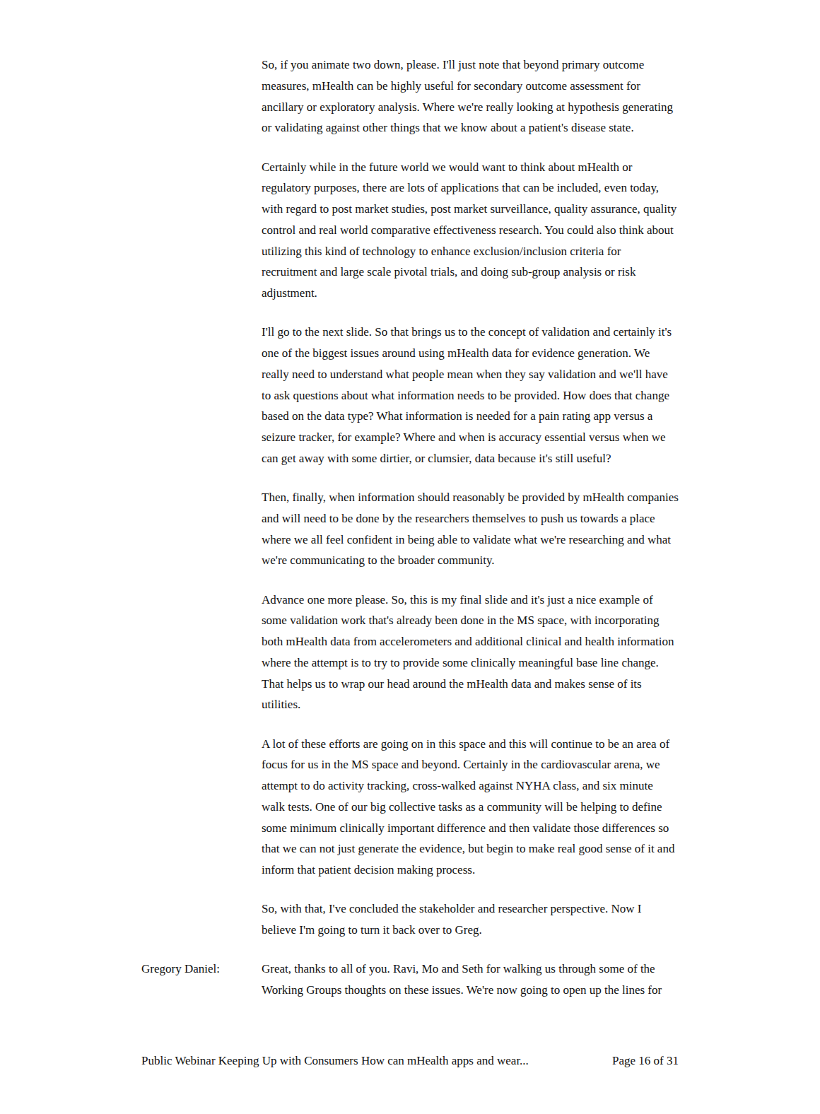So, if you animate two down, please. I'll just note that beyond primary outcome measures, mHealth can be highly useful for secondary outcome assessment for ancillary or exploratory analysis. Where we're really looking at hypothesis generating or validating against other things that we know about a patient's disease state.
Certainly while in the future world we would want to think about mHealth or regulatory purposes, there are lots of applications that can be included, even today, with regard to post market studies, post market surveillance, quality assurance, quality control and real world comparative effectiveness research. You could also think about utilizing this kind of technology to enhance exclusion/inclusion criteria for recruitment and large scale pivotal trials, and doing sub-group analysis or risk adjustment.
I'll go to the next slide. So that brings us to the concept of validation and certainly it's one of the biggest issues around using mHealth data for evidence generation. We really need to understand what people mean when they say validation and we'll have to ask questions about what information needs to be provided. How does that change based on the data type? What information is needed for a pain rating app versus a seizure tracker, for example? Where and when is accuracy essential versus when we can get away with some dirtier, or clumsier, data because it's still useful?
Then, finally, when information should reasonably be provided by mHealth companies and will need to be done by the researchers themselves to push us towards a place where we all feel confident in being able to validate what we're researching and what we're communicating to the broader community.
Advance one more please. So, this is my final slide and it's just a nice example of some validation work that's already been done in the MS space, with incorporating both mHealth data from accelerometers and additional clinical and health information where the attempt is to try to provide some clinically meaningful base line change. That helps us to wrap our head around the mHealth data and makes sense of its utilities.
A lot of these efforts are going on in this space and this will continue to be an area of focus for us in the MS space and beyond. Certainly in the cardiovascular arena, we attempt to do activity tracking, cross-walked against NYHA class, and six minute walk tests. One of our big collective tasks as a community will be helping to define some minimum clinically important difference and then validate those differences so that we can not just generate the evidence, but begin to make real good sense of it and inform that patient decision making process.
So, with that, I've concluded the stakeholder and researcher perspective. Now I believe I'm going to turn it back over to Greg.
Gregory Daniel:
Great, thanks to all of you. Ravi, Mo and Seth for walking us through some of the Working Groups thoughts on these issues. We're now going to open up the lines for
Public Webinar Keeping Up with Consumers How can mHealth apps and wear...
Page 16 of 31